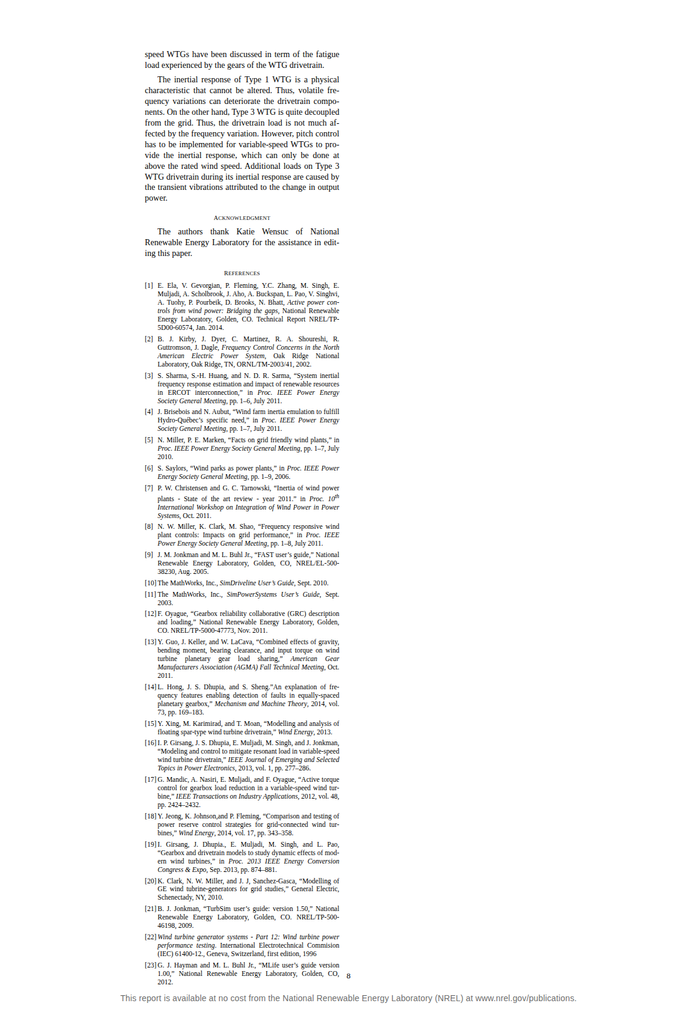speed WTGs have been discussed in term of the fatigue load experienced by the gears of the WTG drivetrain.
The inertial response of Type 1 WTG is a physical characteristic that cannot be altered. Thus, volatile frequency variations can deteriorate the drivetrain components. On the other hand, Type 3 WTG is quite decoupled from the grid. Thus, the drivetrain load is not much affected by the frequency variation. However, pitch control has to be implemented for variable-speed WTGs to provide the inertial response, which can only be done at above the rated wind speed. Additional loads on Type 3 WTG drivetrain during its inertial response are caused by the transient vibrations attributed to the change in output power.
Acknowledgment
The authors thank Katie Wensuc of National Renewable Energy Laboratory for the assistance in editing this paper.
References
[1] E. Ela, V. Gevorgian, P. Fleming, Y.C. Zhang, M. Singh, E. Muljadi, A. Scholbrook, J. Aho, A. Buckspan, L. Pao, V. Singhvi, A. Tuohy, P. Pourbeik, D. Brooks, N. Bhatt, Active power controls from wind power: Bridging the gaps, National Renewable Energy Laboratory, Golden, CO. Technical Report NREL/TP-5D00-60574, Jan. 2014.
[2] B. J. Kirby, J. Dyer, C. Martinez, R. A. Shoureshi, R. Guttromson, J. Dagle, Frequency Control Concerns in the North American Electric Power System, Oak Ridge National Laboratory, Oak Ridge, TN, ORNL/TM-2003/41, 2002.
[3] S. Sharma, S.-H. Huang, and N. D. R. Sarma, “System inertial frequency response estimation and impact of renewable resources in ERCOT interconnection,” in Proc. IEEE Power Energy Society General Meeting, pp. 1–6, July 2011.
[4] J. Brisebois and N. Aubut, “Wind farm inertia emulation to fulfill Hydro-Québec’s specific need,” in Proc. IEEE Power Energy Society General Meeting, pp. 1–7, July 2011.
[5] N. Miller, P. E. Marken, “Facts on grid friendly wind plants,” in Proc. IEEE Power Energy Society General Meeting, pp. 1–7, July 2010.
[6] S. Saylors, “Wind parks as power plants,” in Proc. IEEE Power Energy Society General Meeting, pp. 1–9, 2006.
[7] P. W. Christensen and G. C. Tarnowski, “Inertia of wind power plants - State of the art review - year 2011.” in Proc. 10th International Workshop on Integration of Wind Power in Power Systems, Oct. 2011.
[8] N. W. Miller, K. Clark, M. Shao, “Frequency responsive wind plant controls: Impacts on grid performance,” in Proc. IEEE Power Energy Society General Meeting, pp. 1–8, July 2011.
[9] J. M. Jonkman and M. L. Buhl Jr., “FAST user’s guide,” National Renewable Energy Laboratory, Golden, CO, NREL/EL-500-38230, Aug. 2005.
[10] The MathWorks, Inc., SimDriveline User’s Guide, Sept. 2010.
[11] The MathWorks, Inc., SimPowerSystems User’s Guide, Sept. 2003.
[12] F. Oyague, “Gearbox reliability collaborative (GRC) description and loading,” National Renewable Energy Laboratory, Golden, CO. NREL/TP-5000-47773, Nov. 2011.
[13] Y. Guo, J. Keller, and W. LaCava, “Combined effects of gravity, bending moment, bearing clearance, and input torque on wind turbine planetary gear load sharing,” American Gear Manufacturers Association (AGMA) Fall Technical Meeting, Oct. 2011.
[14] L. Hong, J. S. Dhupia, and S. Sheng.”An explanation of frequency features enabling detection of faults in equally-spaced planetary gearbox,” Mechanism and Machine Theory, 2014, vol. 73, pp. 169–183.
[15] Y. Xing, M. Karimirad, and T. Moan, “Modelling and analysis of floating spar-type wind turbine drivetrain,” Wind Energy, 2013.
[16] I. P. Girsang, J. S. Dhupia, E. Muljadi, M. Singh, and J. Jonkman, “Modeling and control to mitigate resonant load in variable-speed wind turbine drivetrain,” IEEE Journal of Emerging and Selected Topics in Power Electronics, 2013, vol. 1, pp. 277–286.
[17] G. Mandic, A. Nasiri, E. Muljadi, and F. Oyague, “Active torque control for gearbox load reduction in a variable-speed wind turbine,” IEEE Transactions on Industry Applications, 2012, vol. 48, pp. 2424–2432.
[18] Y. Jeong, K. Johnson,and P. Fleming, “Comparison and testing of power reserve control strategies for grid-connected wind turbines,” Wind Energy, 2014, vol. 17, pp. 343–358.
[19] I. Girsang, J. Dhupia., E. Muljadi, M. Singh, and L. Pao, “Gearbox and drivetrain models to study dynamic effects of modern wind turbines,” in Proc. 2013 IEEE Energy Conversion Congress & Expo, Sep. 2013, pp. 874–881.
[20] K. Clark, N. W. Miller, and J. J, Sanchez-Gasca, “Modelling of GE wind tubrine-generators for grid studies,” General Electric, Schenectady, NY, 2010.
[21] B. J. Jonkman, “TurbSim user’s guide: version 1.50,” National Renewable Energy Laboratory, Golden, CO. NREL/TP-500-46198, 2009.
[22] Wind turbine generator systems - Part 12: Wind turbine power performance testing. International Electrotechnical Commision (IEC) 61400-12., Geneva, Switzerland, first edition, 1996
[23] G. J. Hayman and M. L. Buhl Jr., “MLife user’s guide version 1.00,” National Renewable Energy Laboratory, Golden, CO, 2012.
8
This report is available at no cost from the National Renewable Energy Laboratory (NREL) at www.nrel.gov/publications.